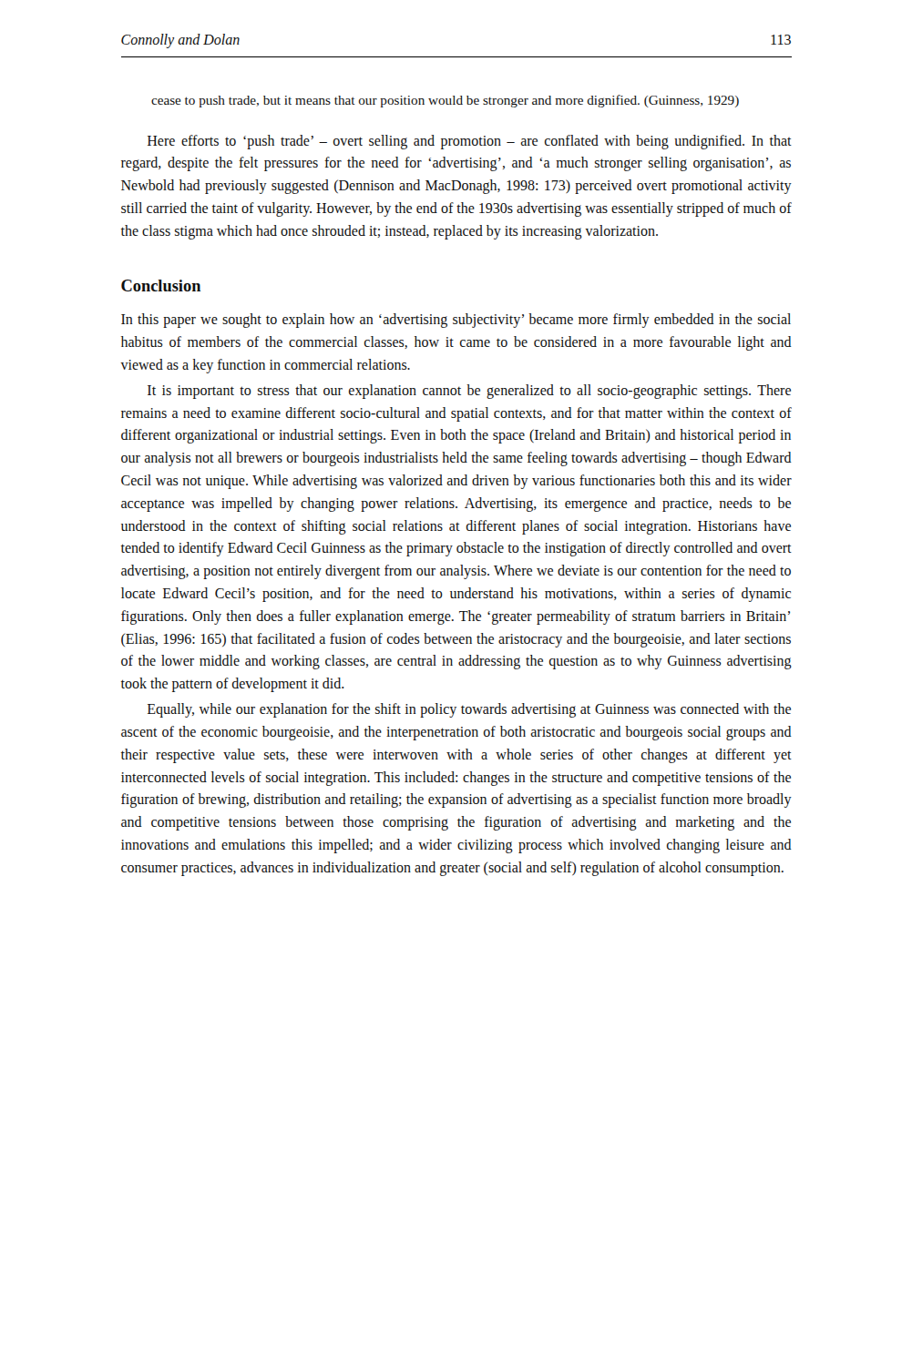Connolly and Dolan 113
cease to push trade, but it means that our position would be stronger and more dignified. (Guinness, 1929)
Here efforts to ‘push trade’ – overt selling and promotion – are conflated with being undignified. In that regard, despite the felt pressures for the need for ‘advertising’, and ‘a much stronger selling organisation’, as Newbold had previously suggested (Dennison and MacDonagh, 1998: 173) perceived overt promotional activity still carried the taint of vulgarity. However, by the end of the 1930s advertising was essentially stripped of much of the class stigma which had once shrouded it; instead, replaced by its increasing valorization.
Conclusion
In this paper we sought to explain how an ‘advertising subjectivity’ became more firmly embedded in the social habitus of members of the commercial classes, how it came to be considered in a more favourable light and viewed as a key function in commercial relations.
It is important to stress that our explanation cannot be generalized to all socio-geographic settings. There remains a need to examine different socio-cultural and spatial contexts, and for that matter within the context of different organizational or industrial settings. Even in both the space (Ireland and Britain) and historical period in our analysis not all brewers or bourgeois industrialists held the same feeling towards advertising – though Edward Cecil was not unique. While advertising was valorized and driven by various functionaries both this and its wider acceptance was impelled by changing power relations. Advertising, its emergence and practice, needs to be understood in the context of shifting social relations at different planes of social integration. Historians have tended to identify Edward Cecil Guinness as the primary obstacle to the instigation of directly controlled and overt advertising, a position not entirely divergent from our analysis. Where we deviate is our contention for the need to locate Edward Cecil’s position, and for the need to understand his motivations, within a series of dynamic figurations. Only then does a fuller explanation emerge. The ‘greater permeability of stratum barriers in Britain’ (Elias, 1996: 165) that facilitated a fusion of codes between the aristocracy and the bourgeoisie, and later sections of the lower middle and working classes, are central in addressing the question as to why Guinness advertising took the pattern of development it did.
Equally, while our explanation for the shift in policy towards advertising at Guinness was connected with the ascent of the economic bourgeoisie, and the interpenetration of both aristocratic and bourgeois social groups and their respective value sets, these were interwoven with a whole series of other changes at different yet interconnected levels of social integration. This included: changes in the structure and competitive tensions of the figuration of brewing, distribution and retailing; the expansion of advertising as a specialist function more broadly and competitive tensions between those comprising the figuration of advertising and marketing and the innovations and emulations this impelled; and a wider civilizing process which involved changing leisure and consumer practices, advances in individualization and greater (social and self) regulation of alcohol consumption.